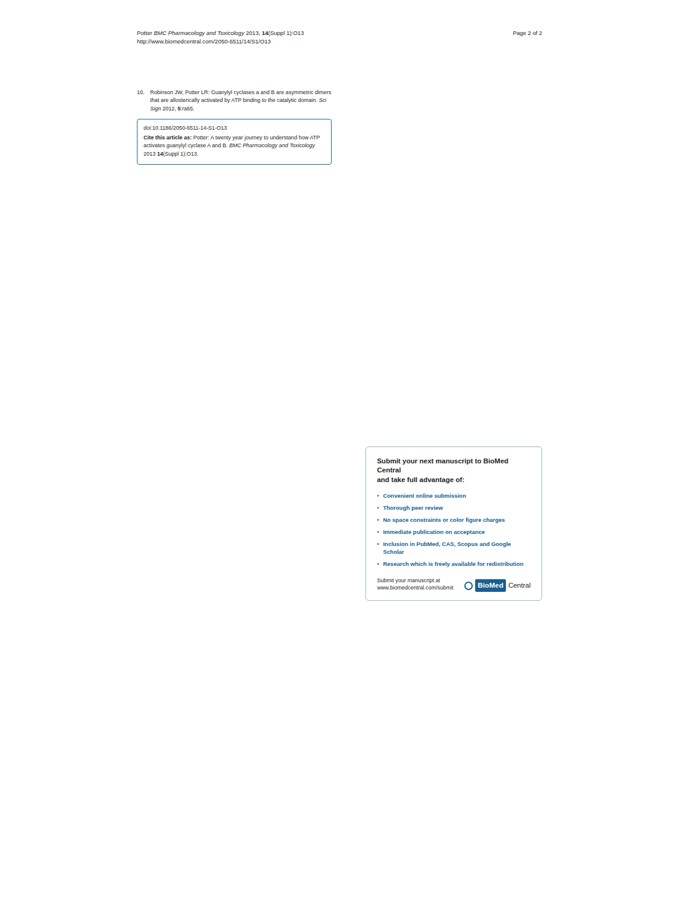Potter BMC Pharmacology and Toxicology 2013, 14(Suppl 1):O13
http://www.biomedcentral.com/2050-6511/14/S1/O13
Page 2 of 2
10.
Robinson JW, Potter LR: Guanylyl cyclases a and B are asymmetric dimers that are allosterically activated by ATP binding to the catalytic domain. Sci Sign 2012, 5:ra65.
doi:10.1186/2050-6511-14-S1-O13
Cite this article as: Potter: A twenty year journey to understand how ATP activates guanylyl cyclase A and B. BMC Pharmacology and Toxicology 2013 14(Suppl 1):O13.
Submit your next manuscript to BioMed Central
and take full advantage of:
Convenient online submission
Thorough peer review
No space constraints or color figure charges
Immediate publication on acceptance
Inclusion in PubMed, CAS, Scopus and Google Scholar
Research which is freely available for redistribution
Submit your manuscript at
www.biomedcentral.com/submit
BioMed Central